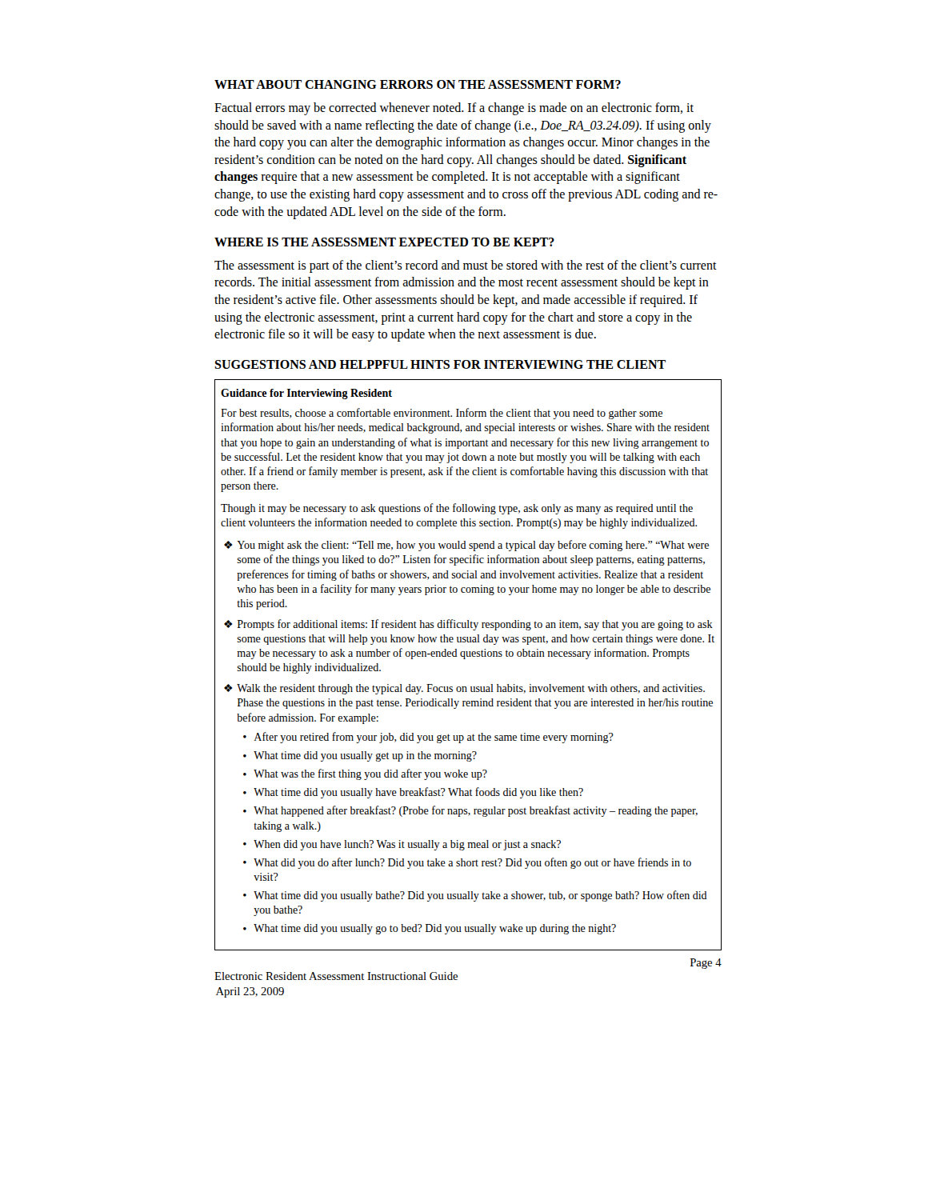What about changing errors on the assessment form?
Factual errors may be corrected whenever noted. If a change is made on an electronic form, it should be saved with a name reflecting the date of change (i.e., Doe_RA_03.24.09). If using only the hard copy you can alter the demographic information as changes occur. Minor changes in the resident’s condition can be noted on the hard copy. All changes should be dated. Significant changes require that a new assessment be completed. It is not acceptable with a significant change, to use the existing hard copy assessment and to cross off the previous ADL coding and re-code with the updated ADL level on the side of the form.
Where is the assessment expected to be kept?
The assessment is part of the client’s record and must be stored with the rest of the client’s current records. The initial assessment from admission and the most recent assessment should be kept in the resident’s active file. Other assessments should be kept, and made accessible if required. If using the electronic assessment, print a current hard copy for the chart and store a copy in the electronic file so it will be easy to update when the next assessment is due.
Suggestions and helppful hints for interviewing the client
Guidance for Interviewing Resident
For best results, choose a comfortable environment. Inform the client that you need to gather some information about his/her needs, medical background, and special interests or wishes. Share with the resident that you hope to gain an understanding of what is important and necessary for this new living arrangement to be successful. Let the resident know that you may jot down a note but mostly you will be talking with each other. If a friend or family member is present, ask if the client is comfortable having this discussion with that person there.
Though it may be necessary to ask questions of the following type, ask only as many as required until the client volunteers the information needed to complete this section. Prompt(s) may be highly individualized.
You might ask the client: “Tell me, how you would spend a typical day before coming here.” “What were some of the things you liked to do?” Listen for specific information about sleep patterns, eating patterns, preferences for timing of baths or showers, and social and involvement activities. Realize that a resident who has been in a facility for many years prior to coming to your home may no longer be able to describe this period.
Prompts for additional items: If resident has difficulty responding to an item, say that you are going to ask some questions that will help you know how the usual day was spent, and how certain things were done. It may be necessary to ask a number of open-ended questions to obtain necessary information. Prompts should be highly individualized.
Walk the resident through the typical day. Focus on usual habits, involvement with others, and activities. Phase the questions in the past tense. Periodically remind resident that you are interested in her/his routine before admission. For example:
After you retired from your job, did you get up at the same time every morning?
What time did you usually get up in the morning?
What was the first thing you did after you woke up?
What time did you usually have breakfast? What foods did you like then?
What happened after breakfast? (Probe for naps, regular post breakfast activity – reading the paper, taking a walk.)
When did you have lunch? Was it usually a big meal or just a snack?
What did you do after lunch? Did you take a short rest? Did you often go out or have friends in to visit?
What time did you usually bathe? Did you usually take a shower, tub, or sponge bath? How often did you bathe?
What time did you usually go to bed? Did you usually wake up during the night?
Page 4 Electronic Resident Assessment Instructional Guide April 23, 2009